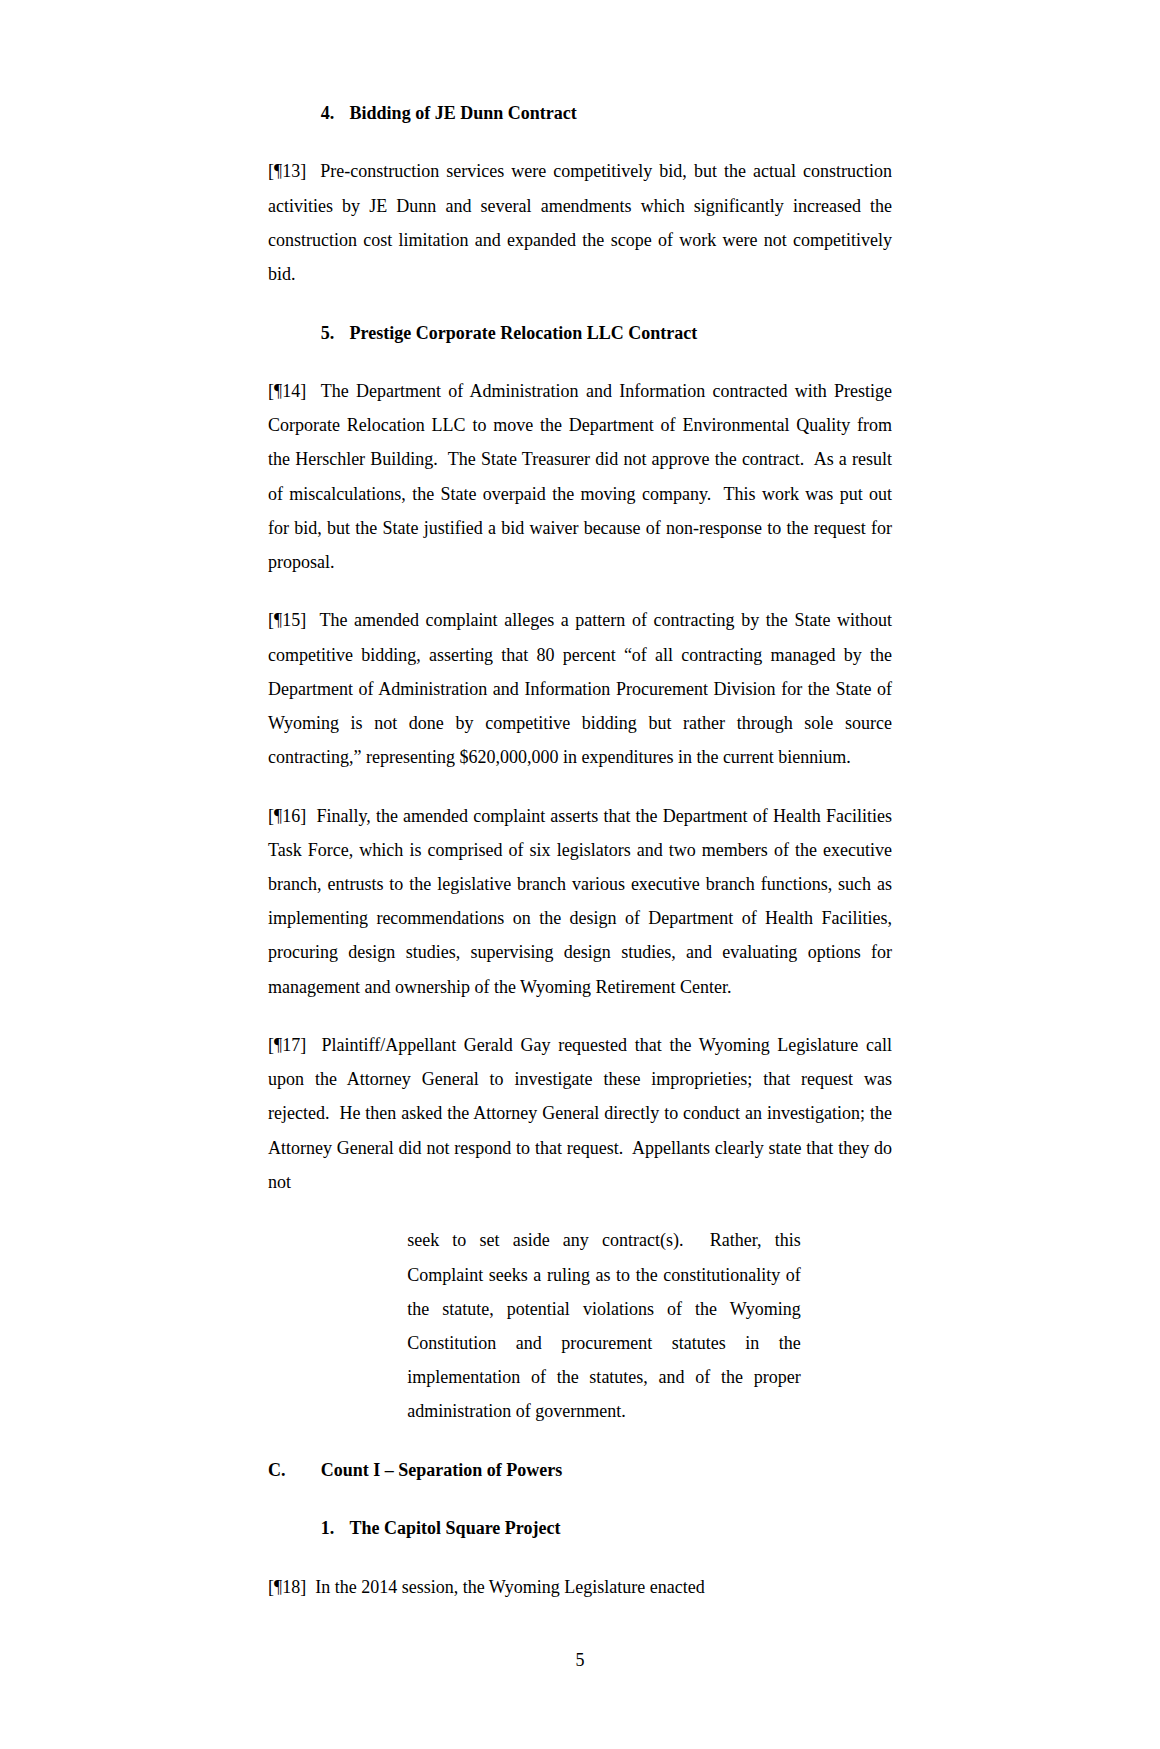4. Bidding of JE Dunn Contract
[¶13] Pre-construction services were competitively bid, but the actual construction activities by JE Dunn and several amendments which significantly increased the construction cost limitation and expanded the scope of work were not competitively bid.
5. Prestige Corporate Relocation LLC Contract
[¶14] The Department of Administration and Information contracted with Prestige Corporate Relocation LLC to move the Department of Environmental Quality from the Herschler Building. The State Treasurer did not approve the contract. As a result of miscalculations, the State overpaid the moving company. This work was put out for bid, but the State justified a bid waiver because of non-response to the request for proposal.
[¶15] The amended complaint alleges a pattern of contracting by the State without competitive bidding, asserting that 80 percent “of all contracting managed by the Department of Administration and Information Procurement Division for the State of Wyoming is not done by competitive bidding but rather through sole source contracting,” representing $620,000,000 in expenditures in the current biennium.
[¶16] Finally, the amended complaint asserts that the Department of Health Facilities Task Force, which is comprised of six legislators and two members of the executive branch, entrusts to the legislative branch various executive branch functions, such as implementing recommendations on the design of Department of Health Facilities, procuring design studies, supervising design studies, and evaluating options for management and ownership of the Wyoming Retirement Center.
[¶17] Plaintiff/Appellant Gerald Gay requested that the Wyoming Legislature call upon the Attorney General to investigate these improprieties; that request was rejected. He then asked the Attorney General directly to conduct an investigation; the Attorney General did not respond to that request. Appellants clearly state that they do not
seek to set aside any contract(s). Rather, this Complaint seeks a ruling as to the constitutionality of the statute, potential violations of the Wyoming Constitution and procurement statutes in the implementation of the statutes, and of the proper administration of government.
C. Count I – Separation of Powers
1. The Capitol Square Project
[¶18] In the 2014 session, the Wyoming Legislature enacted
5